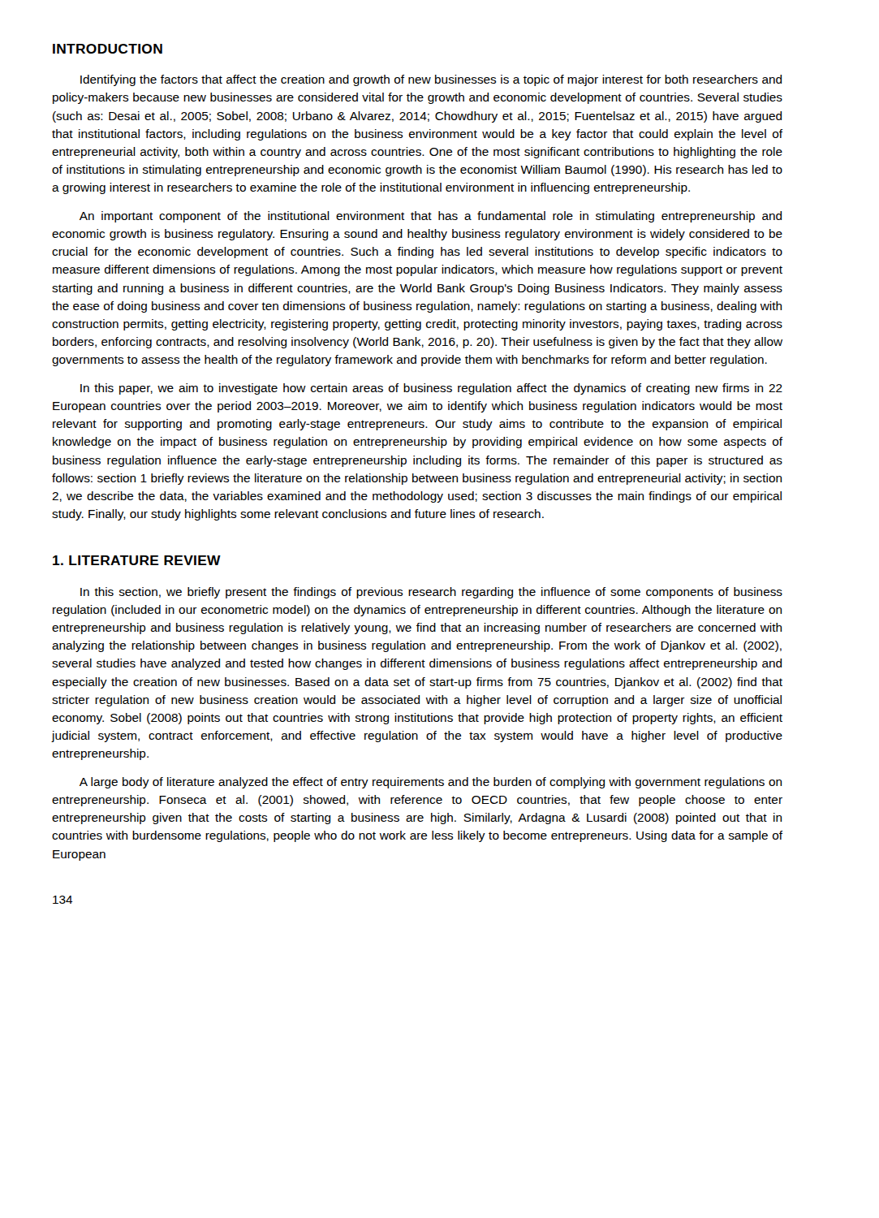INTRODUCTION
Identifying the factors that affect the creation and growth of new businesses is a topic of major interest for both researchers and policy-makers because new businesses are considered vital for the growth and economic development of countries. Several studies (such as: Desai et al., 2005; Sobel, 2008; Urbano & Alvarez, 2014; Chowdhury et al., 2015; Fuentelsaz et al., 2015) have argued that institutional factors, including regulations on the business environment would be a key factor that could explain the level of entrepreneurial activity, both within a country and across countries. One of the most significant contributions to highlighting the role of institutions in stimulating entrepreneurship and economic growth is the economist William Baumol (1990). His research has led to a growing interest in researchers to examine the role of the institutional environment in influencing entrepreneurship.
An important component of the institutional environment that has a fundamental role in stimulating entrepreneurship and economic growth is business regulatory. Ensuring a sound and healthy business regulatory environment is widely considered to be crucial for the economic development of countries. Such a finding has led several institutions to develop specific indicators to measure different dimensions of regulations. Among the most popular indicators, which measure how regulations support or prevent starting and running a business in different countries, are the World Bank Group's Doing Business Indicators. They mainly assess the ease of doing business and cover ten dimensions of business regulation, namely: regulations on starting a business, dealing with construction permits, getting electricity, registering property, getting credit, protecting minority investors, paying taxes, trading across borders, enforcing contracts, and resolving insolvency (World Bank, 2016, p. 20). Their usefulness is given by the fact that they allow governments to assess the health of the regulatory framework and provide them with benchmarks for reform and better regulation.
In this paper, we aim to investigate how certain areas of business regulation affect the dynamics of creating new firms in 22 European countries over the period 2003–2019. Moreover, we aim to identify which business regulation indicators would be most relevant for supporting and promoting early-stage entrepreneurs. Our study aims to contribute to the expansion of empirical knowledge on the impact of business regulation on entrepreneurship by providing empirical evidence on how some aspects of business regulation influence the early-stage entrepreneurship including its forms. The remainder of this paper is structured as follows: section 1 briefly reviews the literature on the relationship between business regulation and entrepreneurial activity; in section 2, we describe the data, the variables examined and the methodology used; section 3 discusses the main findings of our empirical study. Finally, our study highlights some relevant conclusions and future lines of research.
1. LITERATURE REVIEW
In this section, we briefly present the findings of previous research regarding the influence of some components of business regulation (included in our econometric model) on the dynamics of entrepreneurship in different countries. Although the literature on entrepreneurship and business regulation is relatively young, we find that an increasing number of researchers are concerned with analyzing the relationship between changes in business regulation and entrepreneurship. From the work of Djankov et al. (2002), several studies have analyzed and tested how changes in different dimensions of business regulations affect entrepreneurship and especially the creation of new businesses. Based on a data set of start-up firms from 75 countries, Djankov et al. (2002) find that stricter regulation of new business creation would be associated with a higher level of corruption and a larger size of unofficial economy. Sobel (2008) points out that countries with strong institutions that provide high protection of property rights, an efficient judicial system, contract enforcement, and effective regulation of the tax system would have a higher level of productive entrepreneurship.
A large body of literature analyzed the effect of entry requirements and the burden of complying with government regulations on entrepreneurship. Fonseca et al. (2001) showed, with reference to OECD countries, that few people choose to enter entrepreneurship given that the costs of starting a business are high. Similarly, Ardagna & Lusardi (2008) pointed out that in countries with burdensome regulations, people who do not work are less likely to become entrepreneurs. Using data for a sample of European
134